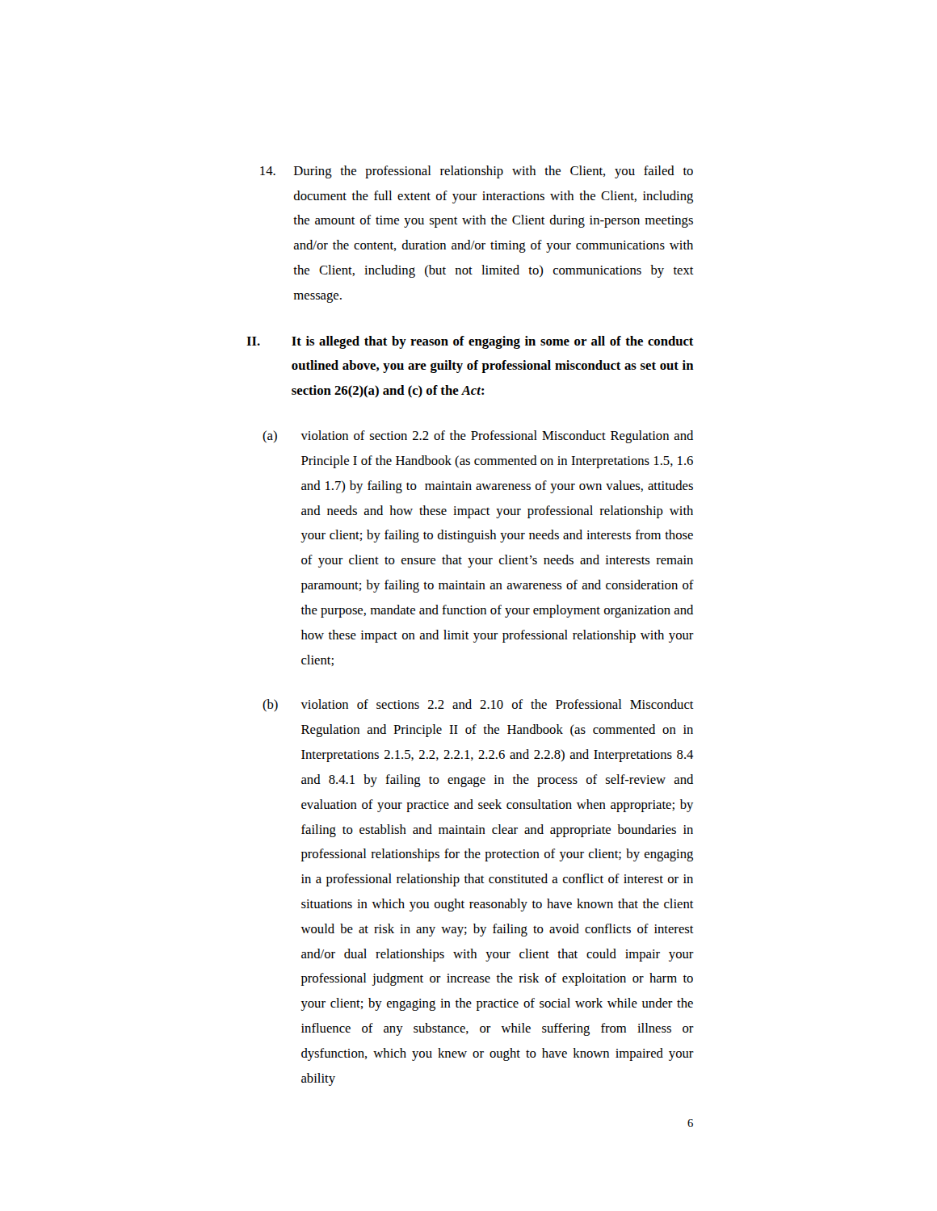14.
During the professional relationship with the Client, you failed to document the full extent of your interactions with the Client, including the amount of time you spent with the Client during in-person meetings and/or the content, duration and/or timing of your communications with the Client, including (but not limited to) communications by text message.
II.
It is alleged that by reason of engaging in some or all of the conduct outlined above, you are guilty of professional misconduct as set out in section 26(2)(a) and (c) of the Act:
(a)
violation of section 2.2 of the Professional Misconduct Regulation and Principle I of the Handbook (as commented on in Interpretations 1.5, 1.6 and 1.7) by failing to maintain awareness of your own values, attitudes and needs and how these impact your professional relationship with your client; by failing to distinguish your needs and interests from those of your client to ensure that your client’s needs and interests remain paramount; by failing to maintain an awareness of and consideration of the purpose, mandate and function of your employment organization and how these impact on and limit your professional relationship with your client;
(b)
violation of sections 2.2 and 2.10 of the Professional Misconduct Regulation and Principle II of the Handbook (as commented on in Interpretations 2.1.5, 2.2, 2.2.1, 2.2.6 and 2.2.8) and Interpretations 8.4 and 8.4.1 by failing to engage in the process of self-review and evaluation of your practice and seek consultation when appropriate; by failing to establish and maintain clear and appropriate boundaries in professional relationships for the protection of your client; by engaging in a professional relationship that constituted a conflict of interest or in situations in which you ought reasonably to have known that the client would be at risk in any way; by failing to avoid conflicts of interest and/or dual relationships with your client that could impair your professional judgment or increase the risk of exploitation or harm to your client; by engaging in the practice of social work while under the influence of any substance, or while suffering from illness or dysfunction, which you knew or ought to have known impaired your ability
6